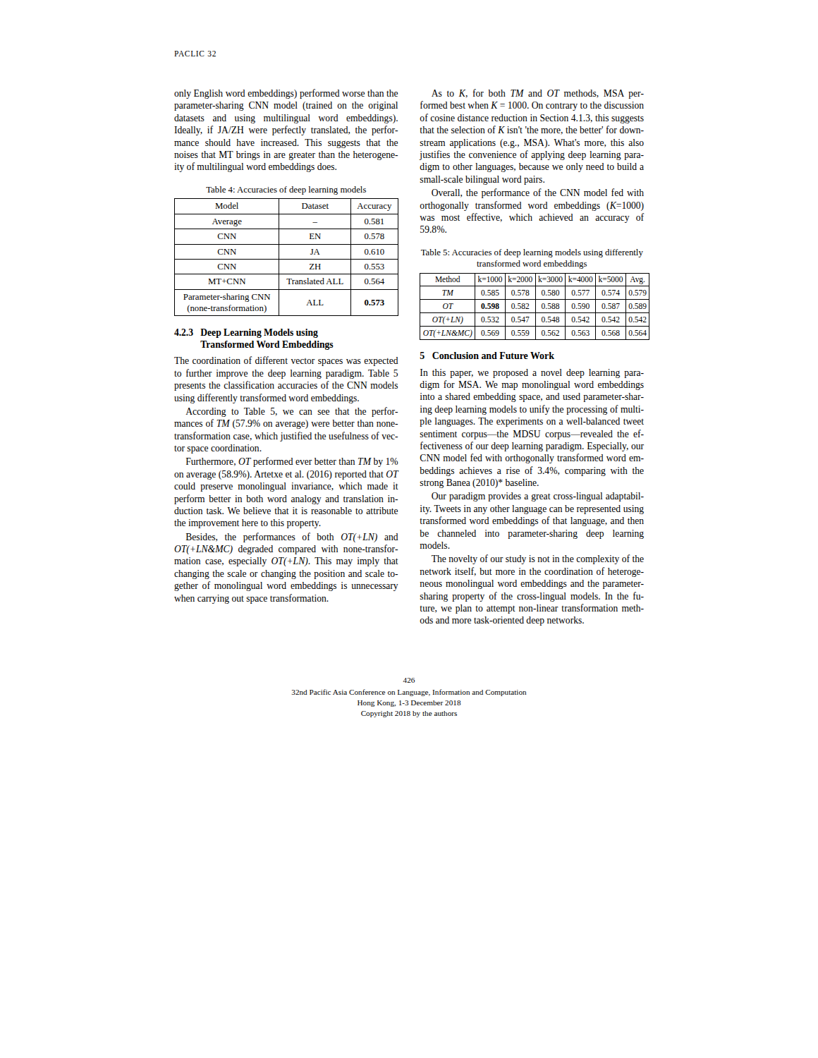PACLIC 32
only English word embeddings) performed worse than the parameter-sharing CNN model (trained on the original datasets and using multilingual word embeddings). Ideally, if JA/ZH were perfectly translated, the performance should have increased. This suggests that the noises that MT brings in are greater than the heterogeneity of multilingual word embeddings does.
Table 4: Accuracies of deep learning models
| Model | Dataset | Accuracy |
| --- | --- | --- |
| Average | – | 0.581 |
| CNN | EN | 0.578 |
| CNN | JA | 0.610 |
| CNN | ZH | 0.553 |
| MT+CNN | Translated ALL | 0.564 |
| Parameter-sharing CNN (none-transformation) | ALL | 0.573 |
4.2.3 Deep Learning Models using
Transformed Word Embeddings
The coordination of different vector spaces was expected to further improve the deep learning paradigm. Table 5 presents the classification accuracies of the CNN models using differently transformed word embeddings.
According to Table 5, we can see that the performances of TM (57.9% on average) were better than none-transformation case, which justified the usefulness of vector space coordination.
Furthermore, OT performed ever better than TM by 1% on average (58.9%). Artetxe et al. (2016) reported that OT could preserve monolingual invariance, which made it perform better in both word analogy and translation induction task. We believe that it is reasonable to attribute the improvement here to this property.
Besides, the performances of both OT(+LN) and OT(+LN&MC) degraded compared with none-transformation case, especially OT(+LN). This may imply that changing the scale or changing the position and scale together of monolingual word embeddings is unnecessary when carrying out space transformation.
As to K, for both TM and OT methods, MSA performed best when K = 1000. On contrary to the discussion of cosine distance reduction in Section 4.1.3, this suggests that the selection of K isn't 'the more, the better' for down-stream applications (e.g., MSA). What's more, this also justifies the convenience of applying deep learning paradigm to other languages, because we only need to build a small-scale bilingual word pairs.
Overall, the performance of the CNN model fed with orthogonally transformed word embeddings (K=1000) was most effective, which achieved an accuracy of 59.8%.
Table 5: Accuracies of deep learning models using differently transformed word embeddings
| Method | k=1000 | k=2000 | k=3000 | k=4000 | k=5000 | Avg. |
| --- | --- | --- | --- | --- | --- | --- |
| TM | 0.585 | 0.578 | 0.580 | 0.577 | 0.574 | 0.579 |
| OT | 0.598 | 0.582 | 0.588 | 0.590 | 0.587 | 0.589 |
| OT(+LN) | 0.532 | 0.547 | 0.548 | 0.542 | 0.542 | 0.542 |
| OT(+LN&MC) | 0.569 | 0.559 | 0.562 | 0.563 | 0.568 | 0.564 |
5 Conclusion and Future Work
In this paper, we proposed a novel deep learning paradigm for MSA. We map monolingual word embeddings into a shared embedding space, and used parameter-sharing deep learning models to unify the processing of multiple languages. The experiments on a well-balanced tweet sentiment corpus—the MDSU corpus—revealed the effectiveness of our deep learning paradigm. Especially, our CNN model fed with orthogonally transformed word embeddings achieves a rise of 3.4%, comparing with the strong Banea (2010)* baseline.
Our paradigm provides a great cross-lingual adaptability. Tweets in any other language can be represented using transformed word embeddings of that language, and then be channeled into parameter-sharing deep learning models.
The novelty of our study is not in the complexity of the network itself, but more in the coordination of heterogeneous monolingual word embeddings and the parameter-sharing property of the cross-lingual models. In the future, we plan to attempt non-linear transformation methods and more task-oriented deep networks.
426
32nd Pacific Asia Conference on Language, Information and Computation
Hong Kong, 1-3 December 2018
Copyright 2018 by the authors